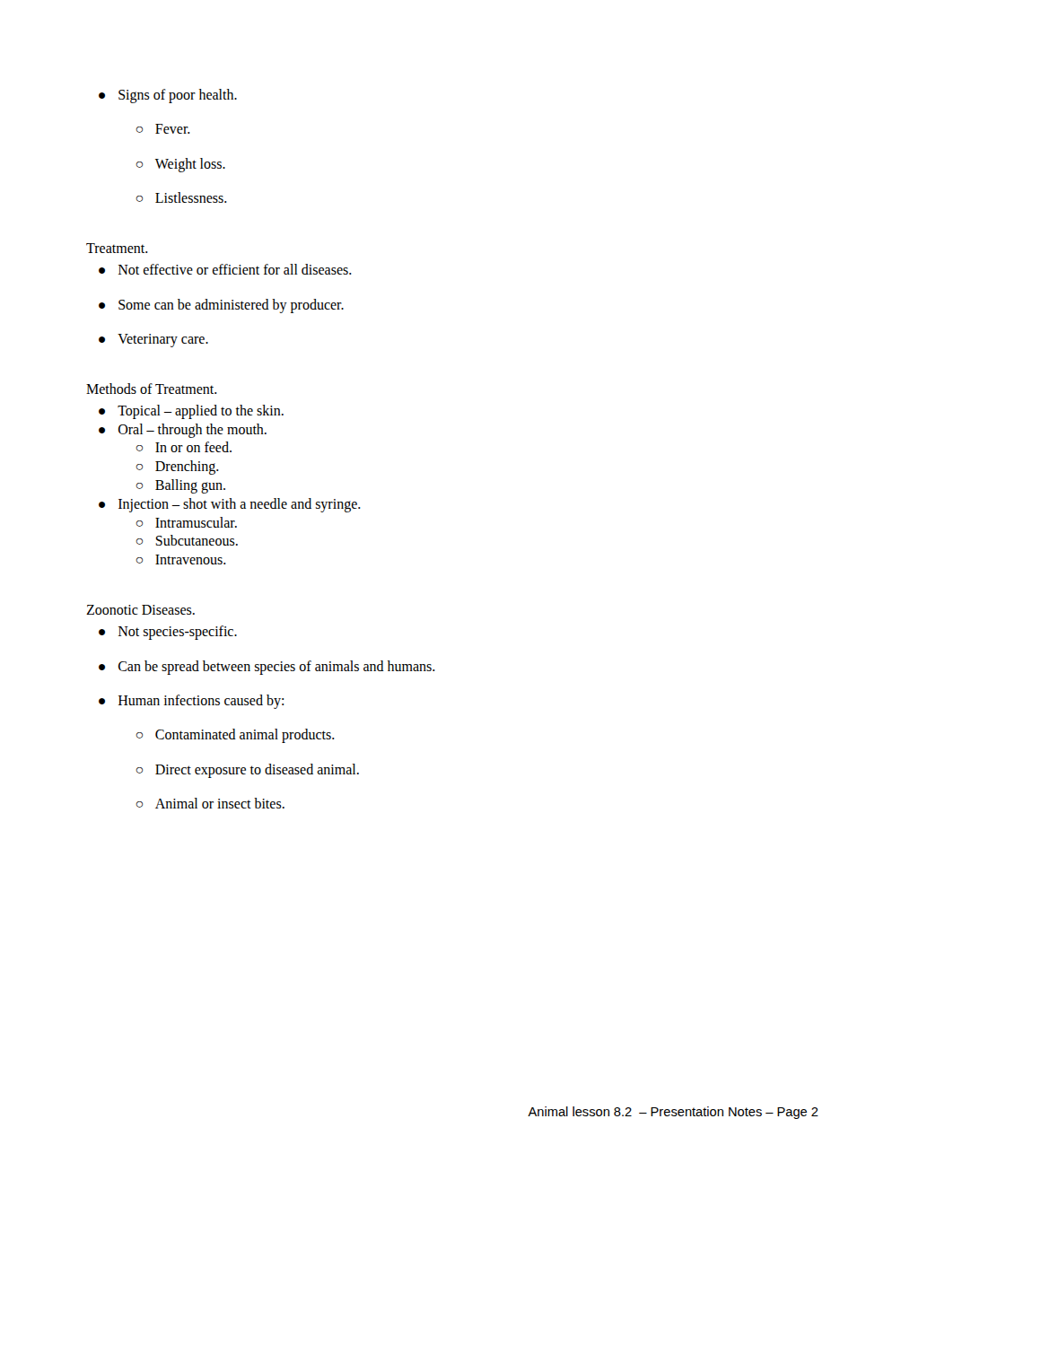Signs of poor health.
Fever.
Weight loss.
Listlessness.
Treatment.
Not effective or efficient for all diseases.
Some can be administered by producer.
Veterinary care.
Methods of Treatment.
Topical – applied to the skin.
Oral – through the mouth.
In or on feed.
Drenching.
Balling gun.
Injection – shot with a needle and syringe.
Intramuscular.
Subcutaneous.
Intravenous.
Zoonotic Diseases.
Not species-specific.
Can be spread between species of animals and humans.
Human infections caused by:
Contaminated animal products.
Direct exposure to diseased animal.
Animal or insect bites.
Animal lesson 8.2 – Presentation Notes – Page 2